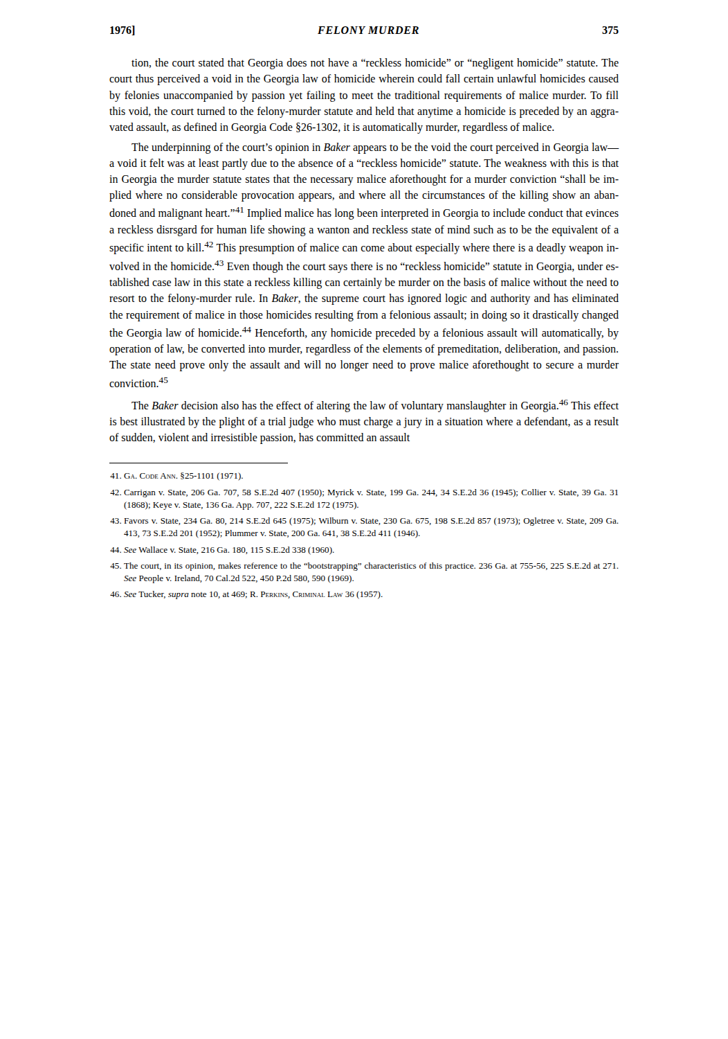1976] Felony Murder 375
tion, the court stated that Georgia does not have a “reckless homicide” or “negligent homicide” statute. The court thus perceived a void in the Georgia law of homicide wherein could fall certain unlawful homicides caused by felonies unaccompanied by passion yet failing to meet the traditional requirements of malice murder. To fill this void, the court turned to the felony-murder statute and held that anytime a homicide is preceded by an aggravated assault, as defined in Georgia Code §26-1302, it is automatically murder, regardless of malice.
The underpinning of the court’s opinion in Baker appears to be the void the court perceived in Georgia law—a void it felt was at least partly due to the absence of a “reckless homicide” statute. The weakness with this is that in Georgia the murder statute states that the necessary malice aforethought for a murder conviction “shall be implied where no considerable provocation appears, and where all the circumstances of the killing show an abandoned and malignant heart.”41 Implied malice has long been interpreted in Georgia to include conduct that evinces a reckless disrsgard for human life showing a wanton and reckless state of mind such as to be the equivalent of a specific intent to kill.42 This presumption of malice can come about especially where there is a deadly weapon involved in the homicide.43 Even though the court says there is no “reckless homicide” statute in Georgia, under established case law in this state a reckless killing can certainly be murder on the basis of malice without the need to resort to the felony-murder rule. In Baker, the supreme court has ignored logic and authority and has eliminated the requirement of malice in those homicides resulting from a felonious assault; in doing so it drastically changed the Georgia law of homicide.44 Henceforth, any homicide preceded by a felonious assault will automatically, by operation of law, be converted into murder, regardless of the elements of premeditation, deliberation, and passion. The state need prove only the assault and will no longer need to prove malice aforethought to secure a murder conviction.45
The Baker decision also has the effect of altering the law of voluntary manslaughter in Georgia.46 This effect is best illustrated by the plight of a trial judge who must charge a jury in a situation where a defendant, as a result of sudden, violent and irresistible passion, has committed an assault
Ga. Code Ann. §25-1101 (1971).
Carrigan v. State, 206 Ga. 707, 58 S.E.2d 407 (1950); Myrick v. State, 199 Ga. 244, 34 S.E.2d 36 (1945); Collier v. State, 39 Ga. 31 (1868); Keye v. State, 136 Ga. App. 707, 222 S.E.2d 172 (1975).
Favors v. State, 234 Ga. 80, 214 S.E.2d 645 (1975); Wilburn v. State, 230 Ga. 675, 198 S.E.2d 857 (1973); Ogletree v. State, 209 Ga. 413, 73 S.E.2d 201 (1952); Plummer v. State, 200 Ga. 641, 38 S.E.2d 411 (1946).
See Wallace v. State, 216 Ga. 180, 115 S.E.2d 338 (1960).
The court, in its opinion, makes reference to the “bootstrapping” characteristics of this practice. 236 Ga. at 755-56, 225 S.E.2d at 271. See People v. Ireland, 70 Cal.2d 522, 450 P.2d 580, 590 (1969).
See Tucker, supra note 10, at 469; R. Perkins, Criminal Law 36 (1957).